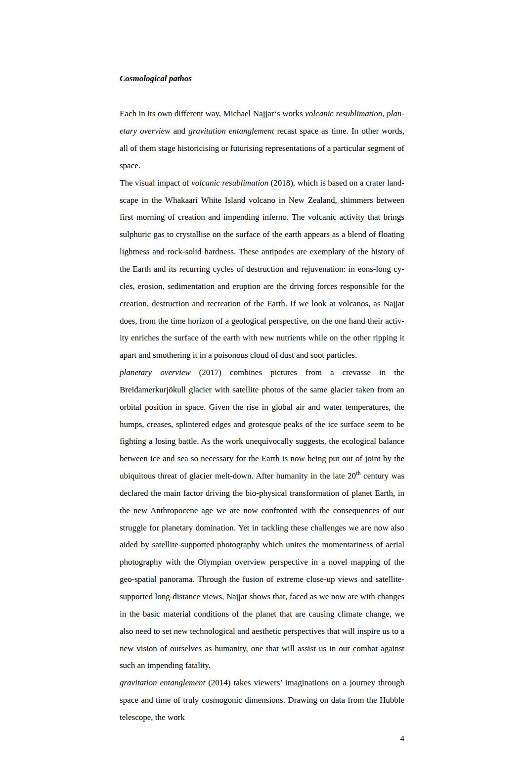Cosmological pathos
Each in its own different way, Michael Najjar‘s works volcanic resublimation, planetary overview and gravitation entanglement recast space as time. In other words, all of them stage historicising or futurising representations of a particular segment of space.
The visual impact of volcanic resublimation (2018), which is based on a crater landscape in the Whakaari White Island volcano in New Zealand, shimmers between first morning of creation and impending inferno. The volcanic activity that brings sulphuric gas to crystallise on the surface of the earth appears as a blend of floating lightness and rock-solid hardness. These antipodes are exemplary of the history of the Earth and its recurring cycles of destruction and rejuvenation: in eons-long cycles, erosion, sedimentation and eruption are the driving forces responsible for the creation, destruction and recreation of the Earth. If we look at volcanos, as Najjar does, from the time horizon of a geological perspective, on the one hand their activity enriches the surface of the earth with new nutrients while on the other ripping it apart and smothering it in a poisonous cloud of dust and soot particles.
planetary overview (2017) combines pictures from a crevasse in the Breiđamerkurjökull glacier with satellite photos of the same glacier taken from an orbital position in space. Given the rise in global air and water temperatures, the humps, creases, splintered edges and grotesque peaks of the ice surface seem to be fighting a losing battle. As the work unequivocally suggests, the ecological balance between ice and sea so necessary for the Earth is now being put out of joint by the ubiquitous threat of glacier melt-down. After humanity in the late 20th century was declared the main factor driving the bio-physical transformation of planet Earth, in the new Anthropocene age we are now confronted with the consequences of our struggle for planetary domination. Yet in tackling these challenges we are now also aided by satellite-supported photography which unites the momentariness of aerial photography with the Olympian overview perspective in a novel mapping of the geo-spatial panorama. Through the fusion of extreme close-up views and satellite-supported long-distance views, Najjar shows that, faced as we now are with changes in the basic material conditions of the planet that are causing climate change, we also need to set new technological and aesthetic perspectives that will inspire us to a new vision of ourselves as humanity, one that will assist us in our combat against such an impending fatality.
gravitation entanglement (2014) takes viewers’ imaginations on a journey through space and time of truly cosmogonic dimensions. Drawing on data from the Hubble telescope, the work
4